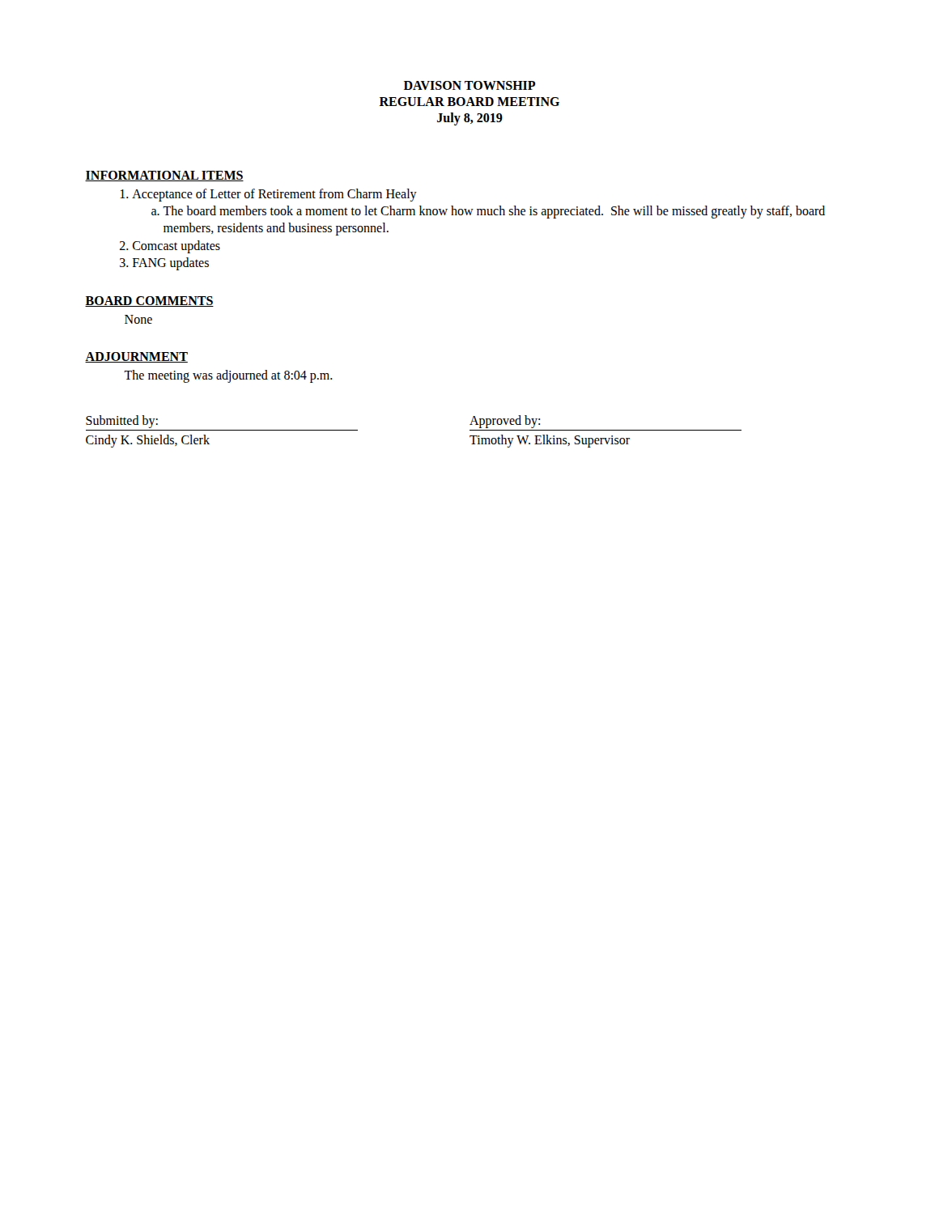DAVISON TOWNSHIP
REGULAR BOARD MEETING
July 8, 2019
INFORMATIONAL ITEMS
Acceptance of Letter of Retirement from Charm Healy
The board members took a moment to let Charm know how much she is appreciated. She will be missed greatly by staff, board members, residents and business personnel.
Comcast updates
FANG updates
BOARD COMMENTS
None
ADJOURNMENT
The meeting was adjourned at 8:04 p.m.
| Submitted by: | Approved by: |
| Cindy K. Shields, Clerk | Timothy W. Elkins, Supervisor |